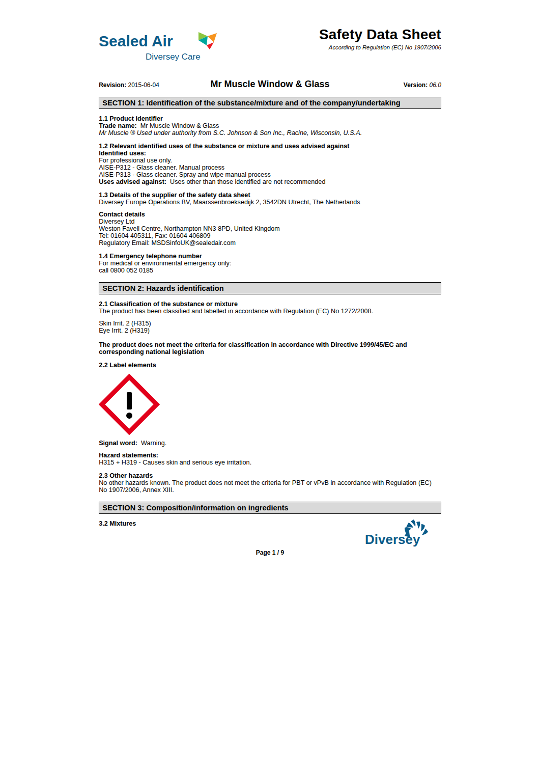Sealed Air Diversey Care
Safety Data Sheet
According to Regulation (EC) No 1907/2006
Mr Muscle Window & Glass
Revision: 2015-06-04
Version: 06.0
SECTION 1: Identification of the substance/mixture and of the company/undertaking
1.1 Product identifier
Trade name: Mr Muscle Window & Glass
Mr Muscle ® Used under authority from S.C. Johnson & Son Inc., Racine, Wisconsin, U.S.A.
1.2 Relevant identified uses of the substance or mixture and uses advised against
Identified uses:
For professional use only.
AISE-P312 - Glass cleaner. Manual process
AISE-P313 - Glass cleaner. Spray and wipe manual process
Uses advised against: Uses other than those identified are not recommended
1.3 Details of the supplier of the safety data sheet
Diversey Europe Operations BV, Maarssenbroeksedijk 2, 3542DN Utrecht, The Netherlands
Contact details
Diversey Ltd
Weston Favell Centre, Northampton NN3 8PD, United Kingdom
Tel: 01604 405311, Fax: 01604 406809
Regulatory Email: MSDSinfoUK@sealedair.com
1.4 Emergency telephone number
For medical or environmental emergency only:
call 0800 052 0185
SECTION 2: Hazards identification
2.1 Classification of the substance or mixture
The product has been classified and labelled in accordance with Regulation (EC) No 1272/2008.
Skin Irrit. 2 (H315)
Eye Irrit. 2 (H319)
The product does not meet the criteria for classification in accordance with Directive 1999/45/EC and corresponding national legislation
2.2 Label elements
Signal word: Warning.
Hazard statements:
H315 + H319 - Causes skin and serious eye irritation.
2.3 Other hazards
No other hazards known. The product does not meet the criteria for PBT or vPvB in accordance with Regulation (EC) No 1907/2006, Annex XIII.
SECTION 3: Composition/information on ingredients
3.2 Mixtures
Page 1 / 9
Diversey